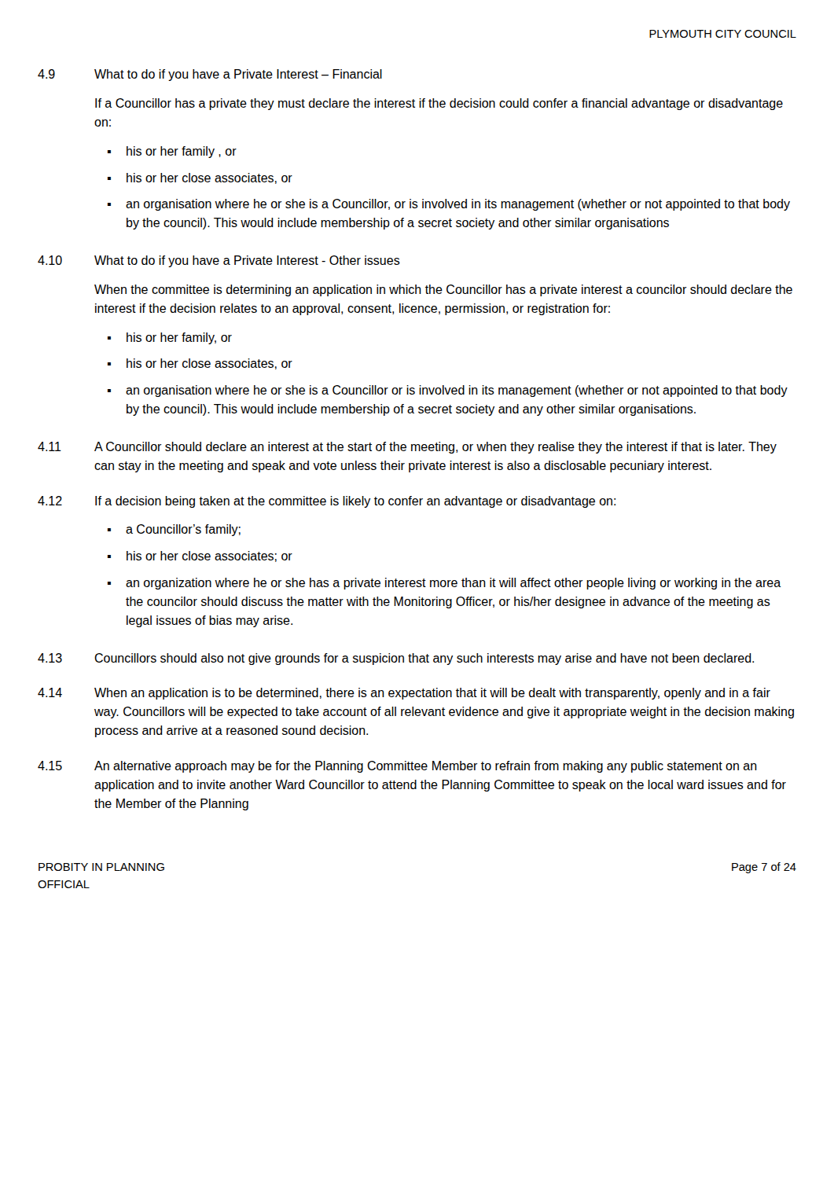PLYMOUTH CITY COUNCIL
4.9
What to do if you have a Private Interest – Financial
If a Councillor has a private they must declare the interest if the decision could confer a financial advantage or disadvantage on:
his or her family , or
his or her close associates, or
an organisation where he or she is a Councillor, or is involved in its management (whether or not appointed to that body by the council). This would include membership of a secret society and other similar organisations
4.10
What to do if you have a Private Interest - Other issues
When the committee is determining an application in which the Councillor has a private interest a councilor should declare the interest if the decision relates to an approval, consent, licence, permission, or registration for:
his or her family, or
his or her close associates, or
an organisation where he or she is a Councillor or is involved in its management (whether or not appointed to that body by the council). This would include membership of a secret society and any other similar organisations.
4.11
A Councillor should declare an interest at the start of the meeting, or when they realise they the interest if that is later. They can stay in the meeting and speak and vote unless their private interest is also a disclosable pecuniary interest.
4.12
If a decision being taken at the committee is likely to confer an advantage or disadvantage on:
a Councillor’s family;
his or her close associates; or
an organization where he or she has a private interest more than it will affect other people living or working in the area the councilor should discuss the matter with the Monitoring Officer, or his/her designee in advance of the meeting as legal issues of bias may arise.
4.13
Councillors should also not give grounds for a suspicion that any such interests may arise and have not been declared.
4.14
When an application is to be determined, there is an expectation that it will be dealt with transparently, openly and in a fair way. Councillors will be expected to take account of all relevant evidence and give it appropriate weight in the decision making process and arrive at a reasoned sound decision.
4.15
An alternative approach may be for the Planning Committee Member to refrain from making any public statement on an application and to invite another Ward Councillor to attend the Planning Committee to speak on the local ward issues and for the Member of the Planning
PROBITY IN PLANNING
OFFICIAL
Page 7 of 24